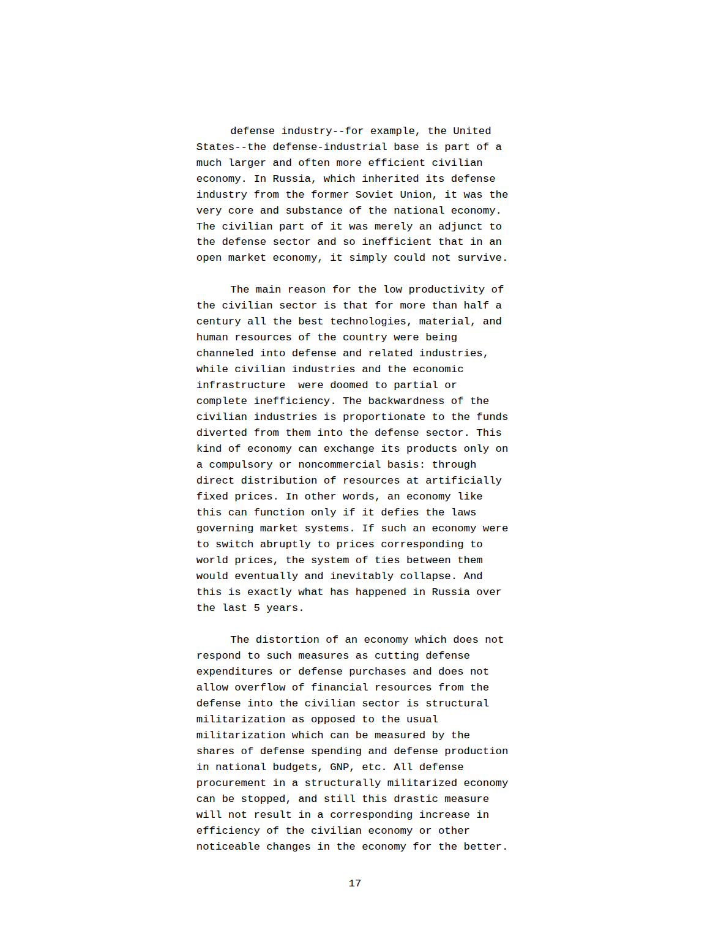defense industry--for example, the United States--the defense-industrial base is part of a much larger and often more efficient civilian economy. In Russia, which inherited its defense industry from the former Soviet Union, it was the very core and substance of the national economy. The civilian part of it was merely an adjunct to the defense sector and so inefficient that in an open market economy, it simply could not survive.
The main reason for the low productivity of the civilian sector is that for more than half a century all the best technologies, material, and human resources of the country were being channeled into defense and related industries, while civilian industries and the economic infrastructure were doomed to partial or complete inefficiency. The backwardness of the civilian industries is proportionate to the funds diverted from them into the defense sector. This kind of economy can exchange its products only on a compulsory or noncommercial basis: through direct distribution of resources at artificially fixed prices. In other words, an economy like this can function only if it defies the laws governing market systems. If such an economy were to switch abruptly to prices corresponding to world prices, the system of ties between them would eventually and inevitably collapse. And this is exactly what has happened in Russia over the last 5 years.
The distortion of an economy which does not respond to such measures as cutting defense expenditures or defense purchases and does not allow overflow of financial resources from the defense into the civilian sector is structural militarization as opposed to the usual militarization which can be measured by the shares of defense spending and defense production in national budgets, GNP, etc. All defense procurement in a structurally militarized economy can be stopped, and still this drastic measure will not result in a corresponding increase in efficiency of the civilian economy or other noticeable changes in the economy for the better.
17